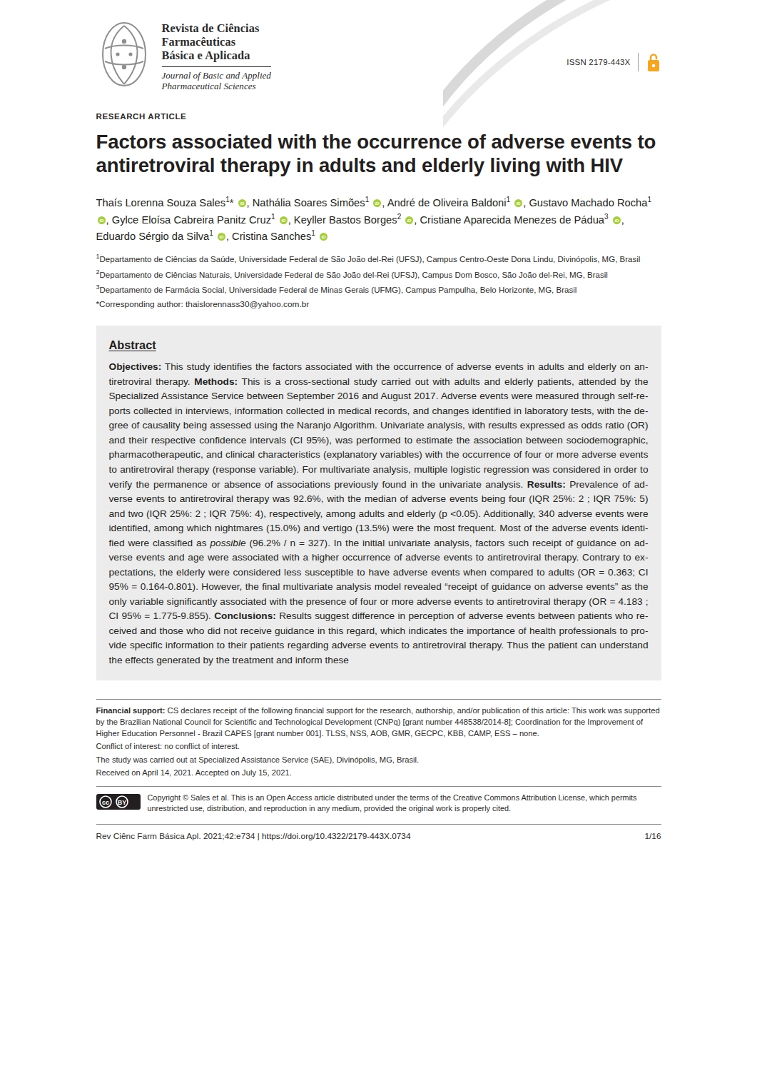Revista de Ciências
Farmacêuticas
Básica e Aplicada
Journal of Basic and Applied
Pharmaceutical Sciences
ISSN 2179-443X
Research Article
Factors associated with the occurrence of adverse events to antiretroviral therapy in adults and elderly living with HIV
Thaís Lorenna Souza Sales1* iD, Nathália Soares Simões1 iD, André de Oliveira Baldoni1 iD, Gustavo Machado Rocha1 iD, Gylce Eloísa Cabreira Panitz Cruz1 iD, Keyller Bastos Borges2 iD, Cristiane Aparecida Menezes de Pádua3 iD, Eduardo Sérgio da Silva1 iD, Cristina Sanches1 iD
1Departamento de Ciências da Saúde, Universidade Federal de São João del-Rei (UFSJ), Campus Centro-Oeste Dona Lindu, Divinópolis, MG, Brasil
2Departamento de Ciências Naturais, Universidade Federal de São João del-Rei (UFSJ), Campus Dom Bosco, São João del-Rei, MG, Brasil
3Departamento de Farmácia Social, Universidade Federal de Minas Gerais (UFMG), Campus Pampulha, Belo Horizonte, MG, Brasil
*Corresponding author: thaislorennass30@yahoo.com.br
Abstract
Objectives: This study identifies the factors associated with the occurrence of adverse events in adults and elderly on antiretroviral therapy. Methods: This is a cross-sectional study carried out with adults and elderly patients, attended by the Specialized Assistance Service between September 2016 and August 2017. Adverse events were measured through self-reports collected in interviews, information collected in medical records, and changes identified in laboratory tests, with the degree of causality being assessed using the Naranjo Algorithm. Univariate analysis, with results expressed as odds ratio (OR) and their respective confidence intervals (CI 95%), was performed to estimate the association between sociodemographic, pharmacotherapeutic, and clinical characteristics (explanatory variables) with the occurrence of four or more adverse events to antiretroviral therapy (response variable). For multivariate analysis, multiple logistic regression was considered in order to verify the permanence or absence of associations previously found in the univariate analysis. Results: Prevalence of adverse events to antiretroviral therapy was 92.6%, with the median of adverse events being four (IQR 25%: 2 ; IQR 75%: 5) and two (IQR 25%: 2 ; IQR 75%: 4), respectively, among adults and elderly (p <0.05). Additionally, 340 adverse events were identified, among which nightmares (15.0%) and vertigo (13.5%) were the most frequent. Most of the adverse events identified were classified as possible (96.2% / n = 327). In the initial univariate analysis, factors such receipt of guidance on adverse events and age were associated with a higher occurrence of adverse events to antiretroviral therapy. Contrary to expectations, the elderly were considered less susceptible to have adverse events when compared to adults (OR = 0.363; CI 95% = 0.164-0.801). However, the final multivariate analysis model revealed “receipt of guidance on adverse events” as the only variable significantly associated with the presence of four or more adverse events to antiretroviral therapy (OR = 4.183 ; CI 95% = 1.775-9.855). Conclusions: Results suggest difference in perception of adverse events between patients who received and those who did not receive guidance in this regard, which indicates the importance of health professionals to provide specific information to their patients regarding adverse events to antiretroviral therapy. Thus the patient can understand the effects generated by the treatment and inform these
Financial support: CS declares receipt of the following financial support for the research, authorship, and/or publication of this article: This work was supported by the Brazilian National Council for Scientific and Technological Development (CNPq) [grant number 448538/2014-8]; Coordination for the Improvement of Higher Education Personnel - Brazil CAPES [grant number 001]. TLSS, NSS, AOB, GMR, GECPC, KBB, CAMP, ESS – none.
Conflict of interest: no conflict of interest.
The study was carried out at Specialized Assistance Service (SAE), Divinópolis, MG, Brasil.
Received on April 14, 2021. Accepted on July 15, 2021.
cc BY
Copyright © Sales et al. This is an Open Access article distributed under the terms of the Creative Commons Attribution License, which permits unrestricted use, distribution, and reproduction in any medium, provided the original work is properly cited.
Rev Ciênc Farm Básica Apl. 2021;42:e734 | https://doi.org/10.4322/2179-443X.0734 1/16